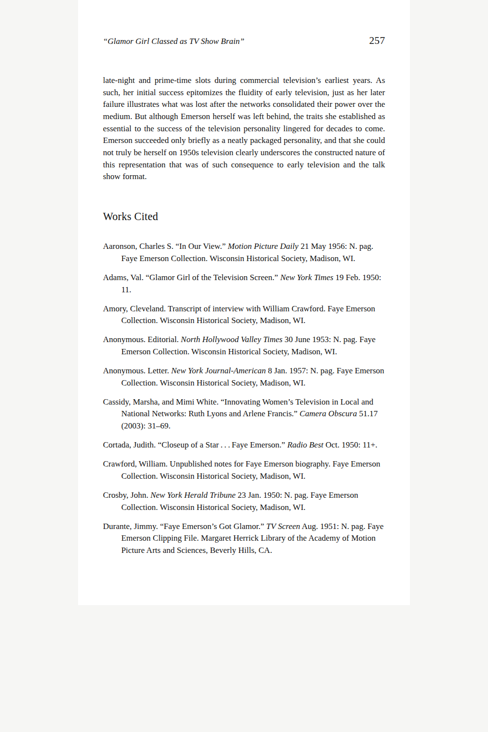“Glamor Girl Classed as TV Show Brain” 257
late-night and prime-time slots during commercial television’s earliest years. As such, her initial success epitomizes the fluidity of early television, just as her later failure illustrates what was lost after the networks consolidated their power over the medium. But although Emerson herself was left behind, the traits she established as essential to the success of the television personality lingered for decades to come. Emerson succeeded only briefly as a neatly packaged personality, and that she could not truly be herself on 1950s television clearly underscores the constructed nature of this representation that was of such consequence to early television and the talk show format.
Works Cited
Aaronson, Charles S. “In Our View.” Motion Picture Daily 21 May 1956: N. pag. Faye Emerson Collection. Wisconsin Historical Society, Madison, WI.
Adams, Val. “Glamor Girl of the Television Screen.” New York Times 19 Feb. 1950: 11.
Amory, Cleveland. Transcript of interview with William Crawford. Faye Emerson Collection. Wisconsin Historical Society, Madison, WI.
Anonymous. Editorial. North Hollywood Valley Times 30 June 1953: N. pag. Faye Emerson Collection. Wisconsin Historical Society, Madison, WI.
Anonymous. Letter. New York Journal-American 8 Jan. 1957: N. pag. Faye Emerson Collection. Wisconsin Historical Society, Madison, WI.
Cassidy, Marsha, and Mimi White. “Innovating Women’s Television in Local and National Networks: Ruth Lyons and Arlene Francis.” Camera Obscura 51.17 (2003): 31–69.
Cortada, Judith. “Closeup of a Star . . . Faye Emerson.” Radio Best Oct. 1950: 11+.
Crawford, William. Unpublished notes for Faye Emerson biography. Faye Emerson Collection. Wisconsin Historical Society, Madison, WI.
Crosby, John. New York Herald Tribune 23 Jan. 1950: N. pag. Faye Emerson Collection. Wisconsin Historical Society, Madison, WI.
Durante, Jimmy. “Faye Emerson’s Got Glamor.” TV Screen Aug. 1951: N. pag. Faye Emerson Clipping File. Margaret Herrick Library of the Academy of Motion Picture Arts and Sciences, Beverly Hills, CA.